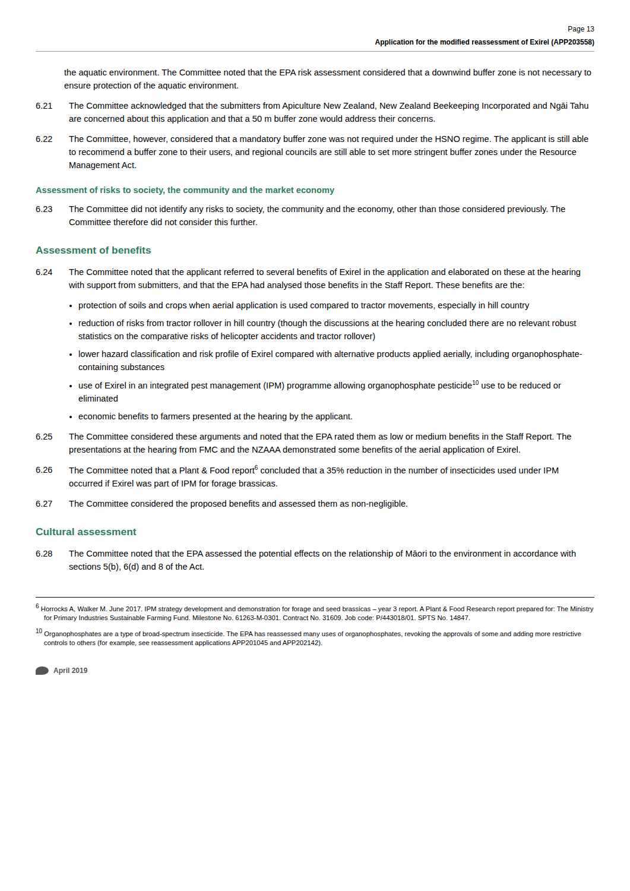Page 13
Application for the modified reassessment of Exirel (APP203558)
the aquatic environment. The Committee noted that the EPA risk assessment considered that a downwind buffer zone is not necessary to ensure protection of the aquatic environment.
6.21
The Committee acknowledged that the submitters from Apiculture New Zealand, New Zealand Beekeeping Incorporated and Ngāi Tahu are concerned about this application and that a 50 m buffer zone would address their concerns.
6.22
The Committee, however, considered that a mandatory buffer zone was not required under the HSNO regime. The applicant is still able to recommend a buffer zone to their users, and regional councils are still able to set more stringent buffer zones under the Resource Management Act.
Assessment of risks to society, the community and the market economy
6.23
The Committee did not identify any risks to society, the community and the economy, other than those considered previously. The Committee therefore did not consider this further.
Assessment of benefits
6.24
The Committee noted that the applicant referred to several benefits of Exirel in the application and elaborated on these at the hearing with support from submitters, and that the EPA had analysed those benefits in the Staff Report. These benefits are the:
protection of soils and crops when aerial application is used compared to tractor movements, especially in hill country
reduction of risks from tractor rollover in hill country (though the discussions at the hearing concluded there are no relevant robust statistics on the comparative risks of helicopter accidents and tractor rollover)
lower hazard classification and risk profile of Exirel compared with alternative products applied aerially, including organophosphate-containing substances
use of Exirel in an integrated pest management (IPM) programme allowing organophosphate pesticide10 use to be reduced or eliminated
economic benefits to farmers presented at the hearing by the applicant.
6.25
The Committee considered these arguments and noted that the EPA rated them as low or medium benefits in the Staff Report. The presentations at the hearing from FMC and the NZAAA demonstrated some benefits of the aerial application of Exirel.
6.26
The Committee noted that a Plant & Food report6 concluded that a 35% reduction in the number of insecticides used under IPM occurred if Exirel was part of IPM for forage brassicas.
6.27
The Committee considered the proposed benefits and assessed them as non-negligible.
Cultural assessment
6.28
The Committee noted that the EPA assessed the potential effects on the relationship of Māori to the environment in accordance with sections 5(b), 6(d) and 8 of the Act.
6 Horrocks A, Walker M. June 2017. IPM strategy development and demonstration for forage and seed brassicas – year 3 report. A Plant & Food Research report prepared for: The Ministry for Primary Industries Sustainable Farming Fund. Milestone No. 61263-M-0301. Contract No. 31609. Job code: P/443018/01. SPTS No. 14847.
10 Organophosphates are a type of broad-spectrum insecticide. The EPA has reassessed many uses of organophosphates, revoking the approvals of some and adding more restrictive controls to others (for example, see reassessment applications APP201045 and APP202142).
April 2019